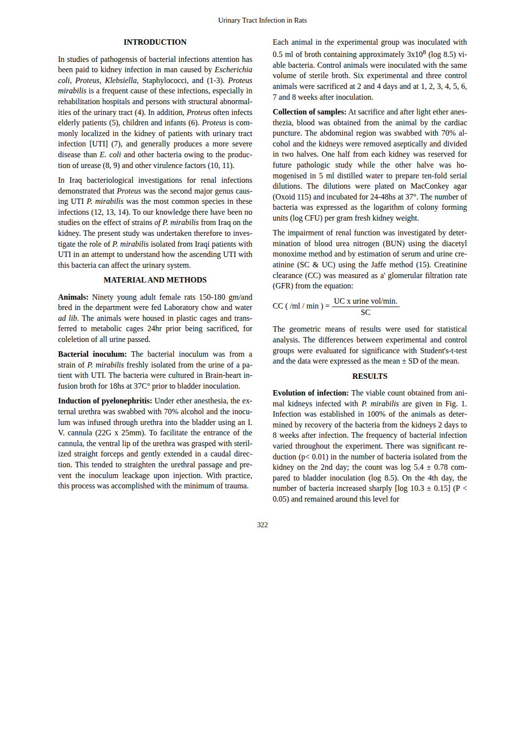Urinary Tract Infection in Rats
Introduction
In studies of pathogensis of bacterial infections attention has been paid to kidney infection in man caused by Escherichia coli, Proteus, Klebsiella, Staphylococci, and (1-3). Proteus mirabilis is a frequent cause of these infections, especially in rehabilitation hospitals and persons with structural abnormalities of the urinary tract (4). In addition, Proteus often infects elderly patients (5), children and infants (6). Proteus is commonly localized in the kidney of patients with urinary tract infection [UTI] (7), and generally produces a more severe disease than E. coli and other bacteria owing to the production of urease (8, 9) and other virulence factors (10, 11).
In Iraq bacteriological investigations for renal infections demonstrated that Proteus was the second major genus causing UTI P. mirabilis was the most common species in these infections (12, 13, 14). To our knowledge there have been no studies on the effect of strains of P. mirabilis from Iraq on the kidney. The present study was undertaken therefore to investigate the role of P. mirabilis isolated from Iraqi patients with UTI in an attempt to understand how the ascending UTI with this bacteria can affect the urinary system.
Material and Methods
Animals:
Ninety young adult female rats 150-180 gm/and bred in the department were fed Laboratory chow and water ad lib. The animals were housed in plastic cages and transferred to metabolic cages 24hr prior being sacrificed, for coleletion of all urine passed.
Bacterial inoculum:
The bacterial inoculum was from a strain of P. mirabilis freshly isolated from the urine of a patient with UTI. The bacteria were cultured in Brain-heart infusion broth for 18hs at 37C° prior to bladder inoculation.
Induction of pyelonephritis:
Under ether anesthesia, the external urethra was swabbed with 70% alcohol and the inoculum was infused through urethra into the bladder using an I. V. cannula (22G x 25mm). To facilitate the entrance of the cannula, the ventral lip of the urethra was grasped with sterilized straight forceps and gently extended in a caudal direction. This tended to straighten the urethral passage and prevent the inoculum leackage upon injection. With practice, this process was accomplished with the minimum of trauma.
Each animal in the experimental group was inoculated with 0.5 ml of broth containing approximately 3x108 (log 8.5) viable bacteria. Control animals were inoculated with the same volume of sterile broth. Six experimental and three control animals were sacrificed at 2 and 4 days and at 1, 2, 3, 4, 5, 6, 7 and 8 weeks after inoculation.
Collection of samples:
At sacrifice and after light ether anesthezia, blood was obtained from the animal by the cardiac puncture. The abdominal region was swabbed with 70% alcohol and the kidneys were removed aseptically and divided in two halves. One half from each kidney was reserved for future pathologic study while the other halve was homogenised in 5 ml distilled water to prepare ten-fold serial dilutions. The dilutions were plated on MacConkey agar (Oxoid 115) and incubated for 24-48hs at 37°. The number of bacteria was expressed as the logarithm of colony forming units (log CFU) per gram fresh kidney weight.
The impairment of renal function was investigated by determination of blood urea nitrogen (BUN) using the diacetyl monoxime method and by estimation of serum and urine creatinine (SC & UC) using the Jaffe method (15). Creatinine clearance (CC) was measured as a' glomerular filtration rate (GFR) from the equation:
CC ( /ml / min ) = UC x urine vol/min. SC
The geometric means of results were used for statistical analysis. The differences between experimental and control groups were evaluated for significance with Student's-t-test and the data were expressed as the mean ± SD of the mean.
Results
Evolution of infection:
The viable count obtained from animal kidneys infected with P. mirabilis are given in Fig. 1. Infection was established in 100% of the animals as determined by recovery of the bacteria from the kidneys 2 days to 8 weeks after infection. The frequency of bacterial infection varied throughout the experiment. There was significant reduction (p< 0.01) in the number of bacteria isolated from the kidney on the 2nd day; the count was log 5.4 ± 0.78 compared to bladder inoculation (log 8.5). On the 4th day, the number of bacteria increased sharply [log 10.3 ± 0.15] (P < 0.05) and remained around this level for
322